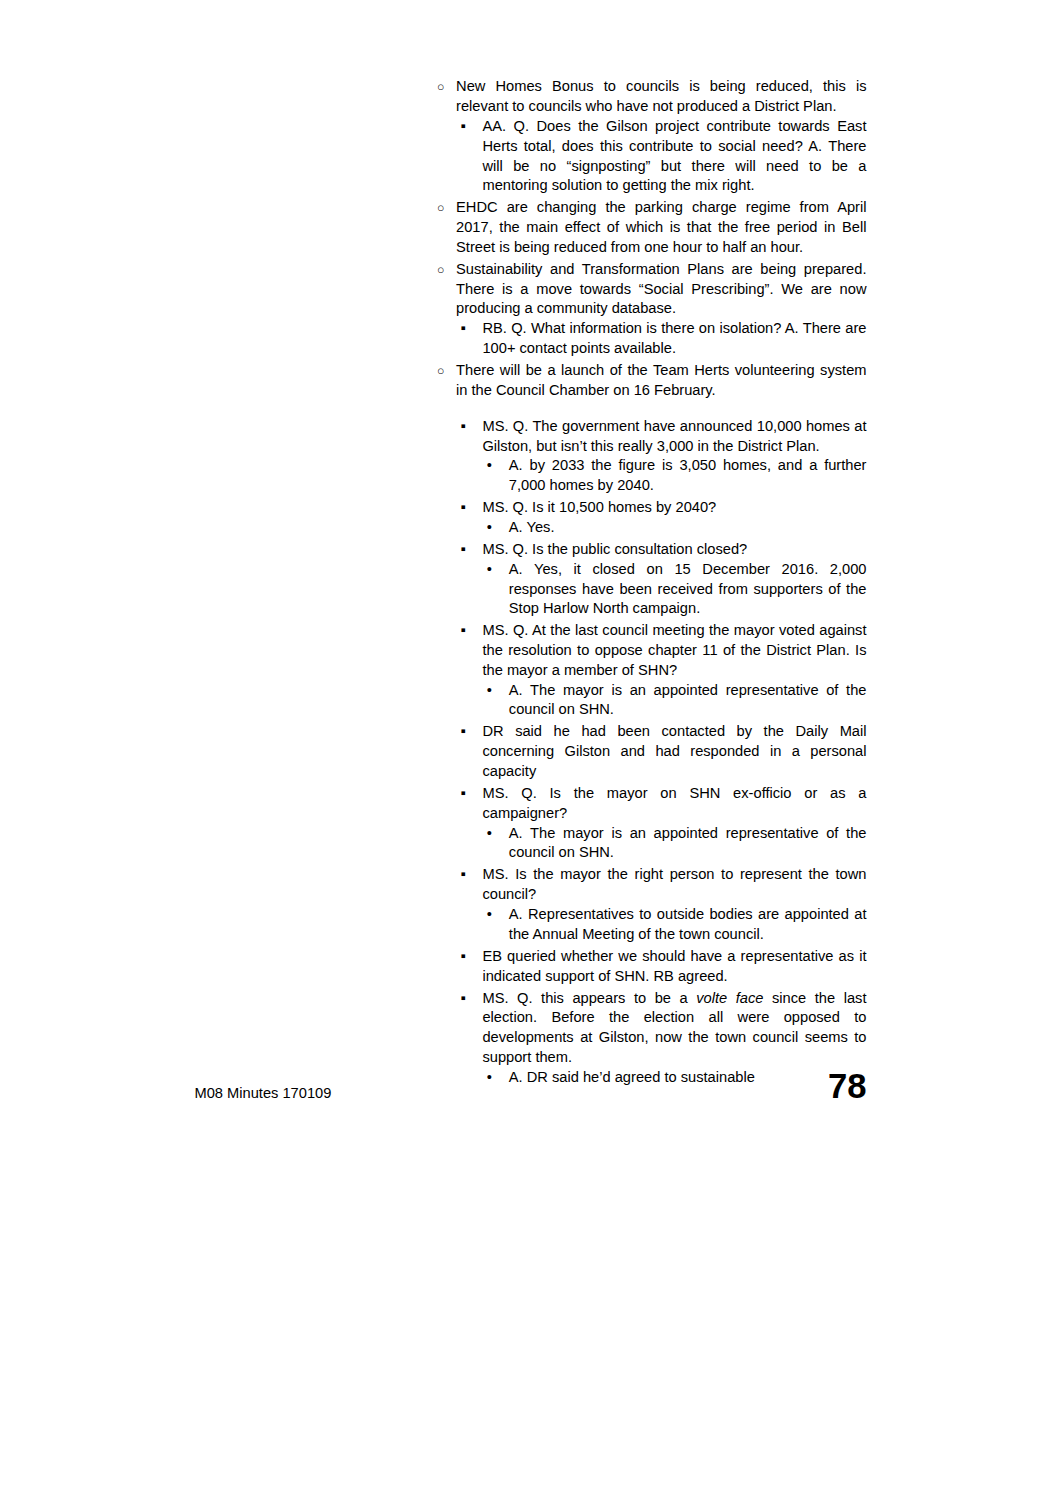New Homes Bonus to councils is being reduced, this is relevant to councils who have not produced a District Plan.
AA. Q. Does the Gilson project contribute towards East Herts total, does this contribute to social need? A. There will be no “signposting” but there will need to be a mentoring solution to getting the mix right.
EHDC are changing the parking charge regime from April 2017, the main effect of which is that the free period in Bell Street is being reduced from one hour to half an hour.
Sustainability and Transformation Plans are being prepared. There is a move towards “Social Prescribing”. We are now producing a community database.
RB. Q. What information is there on isolation? A. There are 100+ contact points available.
There will be a launch of the Team Herts volunteering system in the Council Chamber on 16 February.
MS. Q. The government have announced 10,000 homes at Gilston, but isn’t this really 3,000 in the District Plan.
A. by 2033 the figure is 3,050 homes, and a further 7,000 homes by 2040.
MS. Q. Is it 10,500 homes by 2040?
A. Yes.
MS. Q. Is the public consultation closed?
A. Yes, it closed on 15 December 2016. 2,000 responses have been received from supporters of the Stop Harlow North campaign.
MS. Q. At the last council meeting the mayor voted against the resolution to oppose chapter 11 of the District Plan. Is the mayor a member of SHN?
A. The mayor is an appointed representative of the council on SHN.
DR said he had been contacted by the Daily Mail concerning Gilston and had responded in a personal capacity
MS. Q. Is the mayor on SHN ex-officio or as a campaigner?
A. The mayor is an appointed representative of the council on SHN.
MS. Is the mayor the right person to represent the town council?
A. Representatives to outside bodies are appointed at the Annual Meeting of the town council.
EB queried whether we should have a representative as it indicated support of SHN. RB agreed.
MS. Q. this appears to be a volte face since the last election. Before the election all were opposed to developments at Gilston, now the town council seems to support them.
A. DR said he’d agreed to sustainable
M08 Minutes 170109
78